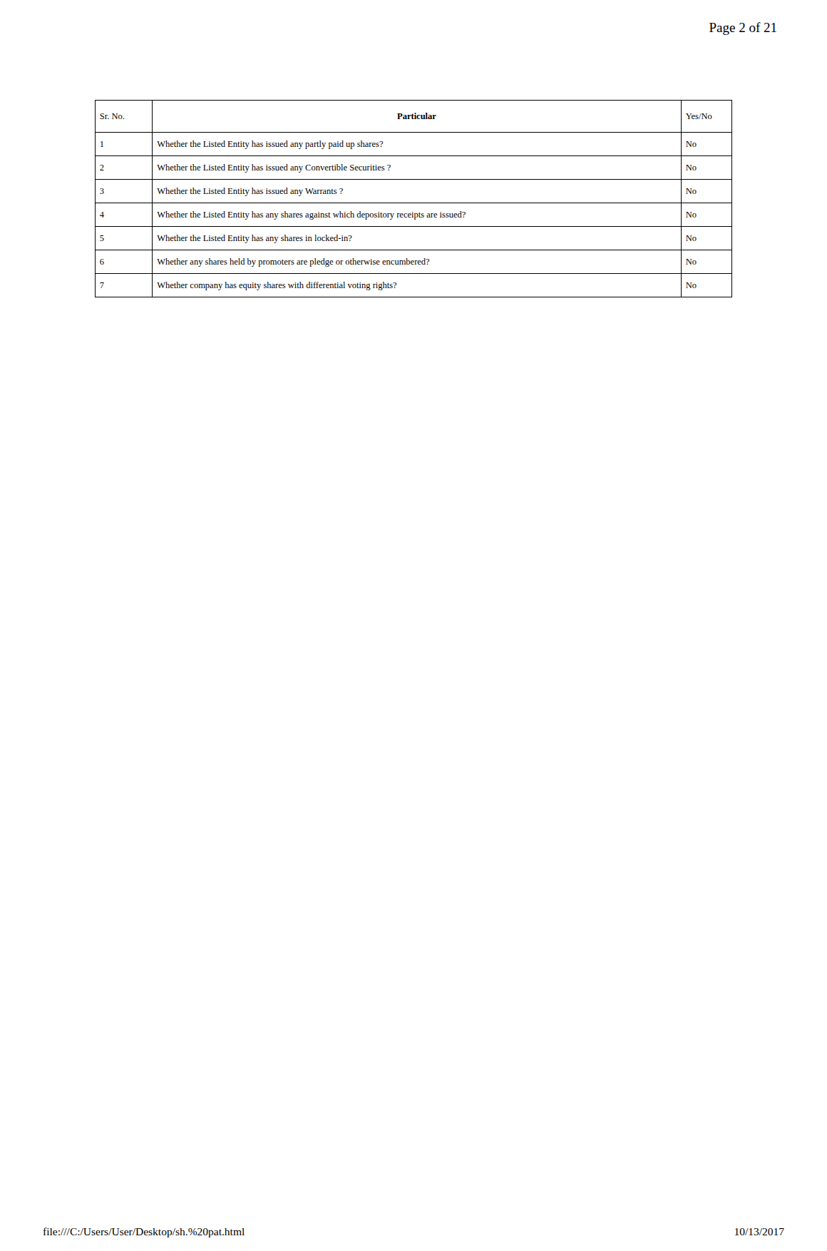Page 2 of 21
| Sr. No. | Particular | Yes/No |
| --- | --- | --- |
| 1 | Whether the Listed Entity has issued any partly paid up shares? | No |
| 2 | Whether the Listed Entity has issued any Convertible Securities ? | No |
| 3 | Whether the Listed Entity has issued any Warrants ? | No |
| 4 | Whether the Listed Entity has any shares against which depository receipts are issued? | No |
| 5 | Whether the Listed Entity has any shares in locked-in? | No |
| 6 | Whether any shares held by promoters are pledge or otherwise encumbered? | No |
| 7 | Whether company has equity shares with differential voting rights? | No |
file:///C:/Users/User/Desktop/sh.%20pat.html
10/13/2017